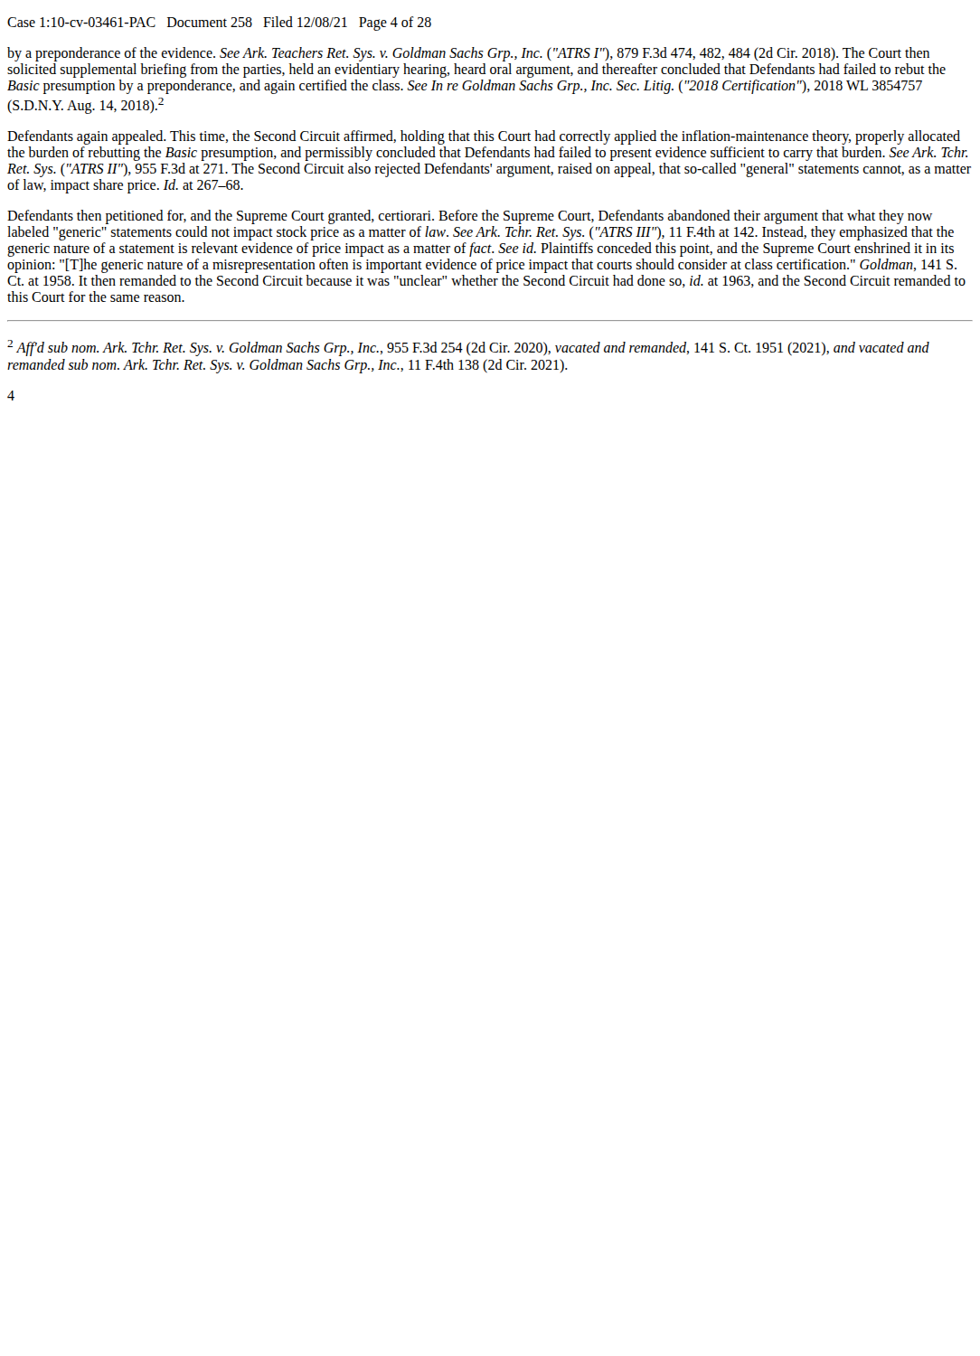Case 1:10-cv-03461-PAC Document 258 Filed 12/08/21 Page 4 of 28
by a preponderance of the evidence. See Ark. Teachers Ret. Sys. v. Goldman Sachs Grp., Inc. ("ATRS I"), 879 F.3d 474, 482, 484 (2d Cir. 2018). The Court then solicited supplemental briefing from the parties, held an evidentiary hearing, heard oral argument, and thereafter concluded that Defendants had failed to rebut the Basic presumption by a preponderance, and again certified the class. See In re Goldman Sachs Grp., Inc. Sec. Litig. ("2018 Certification"), 2018 WL 3854757 (S.D.N.Y. Aug. 14, 2018).2
Defendants again appealed. This time, the Second Circuit affirmed, holding that this Court had correctly applied the inflation-maintenance theory, properly allocated the burden of rebutting the Basic presumption, and permissibly concluded that Defendants had failed to present evidence sufficient to carry that burden. See Ark. Tchr. Ret. Sys. ("ATRS II"), 955 F.3d at 271. The Second Circuit also rejected Defendants' argument, raised on appeal, that so-called "general" statements cannot, as a matter of law, impact share price. Id. at 267–68.
Defendants then petitioned for, and the Supreme Court granted, certiorari. Before the Supreme Court, Defendants abandoned their argument that what they now labeled "generic" statements could not impact stock price as a matter of law. See Ark. Tchr. Ret. Sys. ("ATRS III"), 11 F.4th at 142. Instead, they emphasized that the generic nature of a statement is relevant evidence of price impact as a matter of fact. See id. Plaintiffs conceded this point, and the Supreme Court enshrined it in its opinion: "[T]he generic nature of a misrepresentation often is important evidence of price impact that courts should consider at class certification." Goldman, 141 S. Ct. at 1958. It then remanded to the Second Circuit because it was "unclear" whether the Second Circuit had done so, id. at 1963, and the Second Circuit remanded to this Court for the same reason.
2 Aff'd sub nom. Ark. Tchr. Ret. Sys. v. Goldman Sachs Grp., Inc., 955 F.3d 254 (2d Cir. 2020), vacated and remanded, 141 S. Ct. 1951 (2021), and vacated and remanded sub nom. Ark. Tchr. Ret. Sys. v. Goldman Sachs Grp., Inc., 11 F.4th 138 (2d Cir. 2021).
4